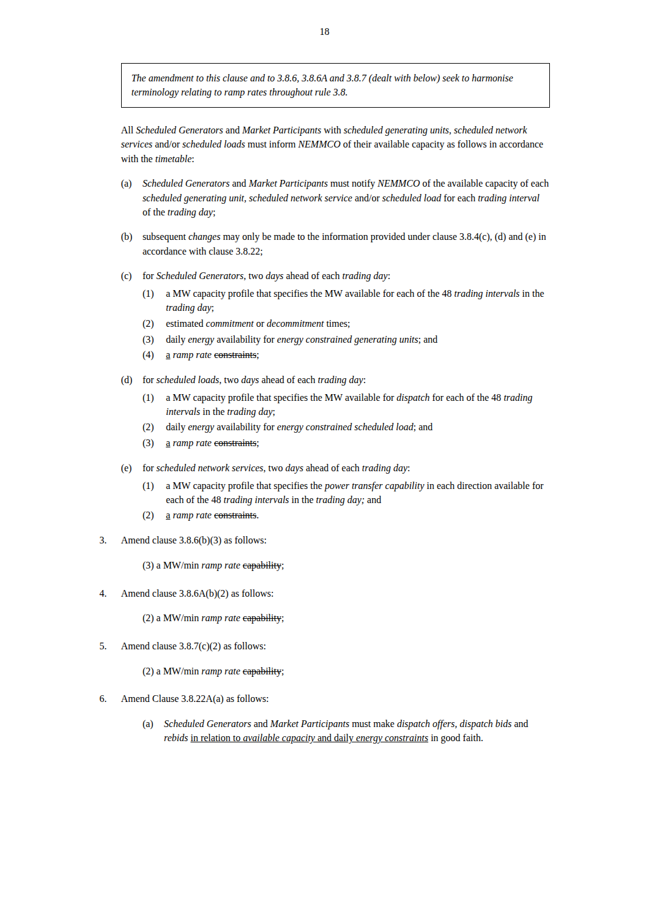18
The amendment to this clause and to 3.8.6, 3.8.6A and 3.8.7 (dealt with below) seek to harmonise terminology relating to ramp rates throughout rule 3.8.
All Scheduled Generators and Market Participants with scheduled generating units, scheduled network services and/or scheduled loads must inform NEMMCO of their available capacity as follows in accordance with the timetable:
(a) Scheduled Generators and Market Participants must notify NEMMCO of the available capacity of each scheduled generating unit, scheduled network service and/or scheduled load for each trading interval of the trading day;
(b) subsequent changes may only be made to the information provided under clause 3.8.4(c), (d) and (e) in accordance with clause 3.8.22;
(c) for Scheduled Generators, two days ahead of each trading day:
(1) a MW capacity profile that specifies the MW available for each of the 48 trading intervals in the trading day;
(2) estimated commitment or decommitment times;
(3) daily energy availability for energy constrained generating units; and
(4) a ramp rate constraints;
(d) for scheduled loads, two days ahead of each trading day:
(1) a MW capacity profile that specifies the MW available for dispatch for each of the 48 trading intervals in the trading day;
(2) daily energy availability for energy constrained scheduled load; and
(3) a ramp rate constraints;
(e) for scheduled network services, two days ahead of each trading day:
(1) a MW capacity profile that specifies the power transfer capability in each direction available for each of the 48 trading intervals in the trading day; and
(2) a ramp rate constraints.
3. Amend clause 3.8.6(b)(3) as follows:
(3) a MW/min ramp rate capability;
4. Amend clause 3.8.6A(b)(2) as follows:
(2) a MW/min ramp rate capability;
5. Amend clause 3.8.7(c)(2) as follows:
(2) a MW/min ramp rate capability;
6. Amend Clause 3.8.22A(a) as follows:
(a) Scheduled Generators and Market Participants must make dispatch offers, dispatch bids and rebids in relation to available capacity and daily energy constraints in good faith.